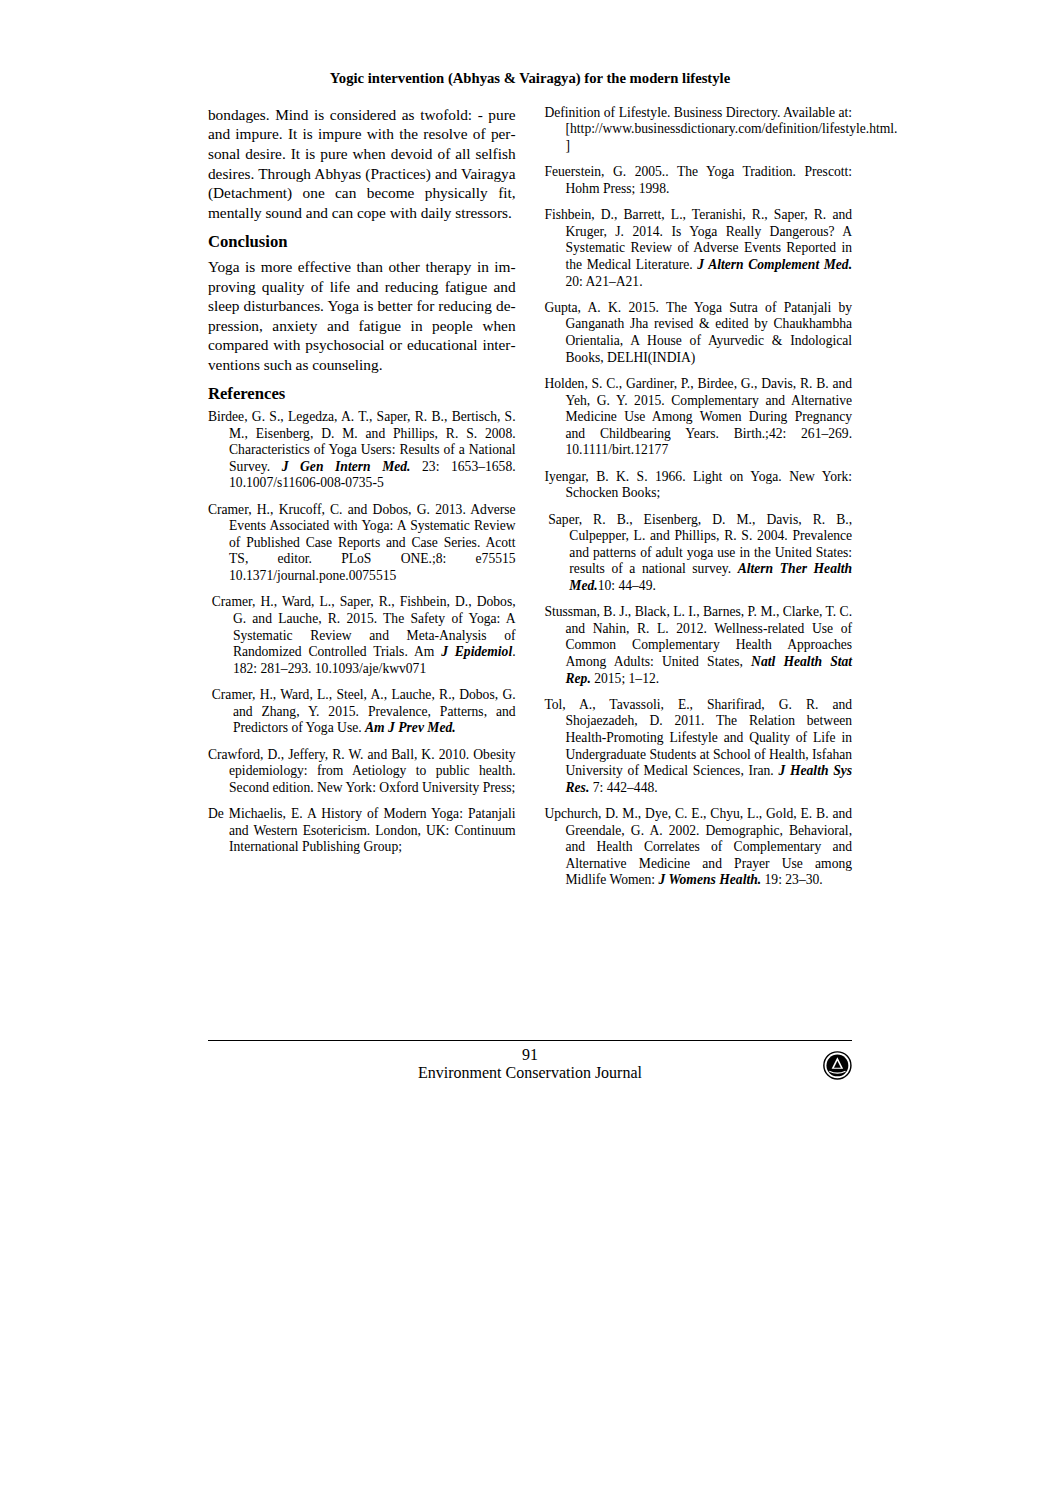Yogic intervention (Abhyas & Vairagya) for the modern lifestyle
bondages. Mind is considered as twofold: - pure and impure. It is impure with the resolve of personal desire. It is pure when devoid of all selfish desires. Through Abhyas (Practices) and Vairagya (Detachment) one can become physically fit, mentally sound and can cope with daily stressors.
Conclusion
Yoga is more effective than other therapy in improving quality of life and reducing fatigue and sleep disturbances. Yoga is better for reducing depression, anxiety and fatigue in people when compared with psychosocial or educational interventions such as counseling.
References
Birdee, G. S., Legedza, A. T., Saper, R. B., Bertisch, S. M., Eisenberg, D. M. and Phillips, R. S. 2008. Characteristics of Yoga Users: Results of a National Survey. J Gen Intern Med. 23: 1653–1658. 10.1007/s11606-008-0735-5
Cramer, H., Krucoff, C. and Dobos, G. 2013. Adverse Events Associated with Yoga: A Systematic Review of Published Case Reports and Case Series. Acott TS, editor. PLoS ONE.;8: e75515 10.1371/journal.pone.0075515
Cramer, H., Ward, L., Saper, R., Fishbein, D., Dobos, G. and Lauche, R. 2015. The Safety of Yoga: A Systematic Review and Meta-Analysis of Randomized Controlled Trials. Am J Epidemiol. 182: 281–293. 10.1093/aje/kwv071
Cramer, H., Ward, L., Steel, A., Lauche, R., Dobos, G. and Zhang, Y. 2015. Prevalence, Patterns, and Predictors of Yoga Use. Am J Prev Med.
Crawford, D., Jeffery, R. W. and Ball, K. 2010. Obesity epidemiology: from Aetiology to public health. Second edition. New York: Oxford University Press;
De Michaelis, E. A History of Modern Yoga: Patanjali and Western Esotericism. London, UK: Continuum International Publishing Group;
Definition of Lifestyle. Business Directory. Available at: [http://www.businessdictionary.com/definition/lifestyle.html. ]
Feuerstein, G. 2005.. The Yoga Tradition. Prescott: Hohm Press; 1998.
Fishbein, D., Barrett, L., Teranishi, R., Saper, R. and Kruger, J. 2014. Is Yoga Really Dangerous? A Systematic Review of Adverse Events Reported in the Medical Literature. J Altern Complement Med. 20: A21–A21.
Gupta, A. K. 2015. The Yoga Sutra of Patanjali by Ganganath Jha revised & edited by Chaukhambha Orientalia, A House of Ayurvedic & Indological Books, DELHI(INDIA)
Holden, S. C., Gardiner, P., Birdee, G., Davis, R. B. and Yeh, G. Y. 2015. Complementary and Alternative Medicine Use Among Women During Pregnancy and Childbearing Years. Birth.;42: 261–269. 10.1111/birt.12177
Iyengar, B. K. S. 1966. Light on Yoga. New York: Schocken Books;
Saper, R. B., Eisenberg, D. M., Davis, R. B., Culpepper, L. and Phillips, R. S. 2004. Prevalence and patterns of adult yoga use in the United States: results of a national survey. Altern Ther Health Med. 10: 44–49.
Stussman, B. J., Black, L. I., Barnes, P. M., Clarke, T. C. and Nahin, R. L. 2012. Wellness-related Use of Common Complementary Health Approaches Among Adults: United States, Natl Health Stat Rep. 2015; 1–12.
Tol, A., Tavassoli, E., Sharifirad, G. R. and Shojaezadeh, D. 2011. The Relation between Health-Promoting Lifestyle and Quality of Life in Undergraduate Students at School of Health, Isfahan University of Medical Sciences, Iran. J Health Sys Res. 7: 442–448.
Upchurch, D. M., Dye, C. E., Chyu, L., Gold, E. B. and Greendale, G. A. 2002. Demographic, Behavioral, and Health Correlates of Complementary and Alternative Medicine and Prayer Use among Midlife Women: J Womens Health. 19: 23–30.
91
Environment Conservation Journal